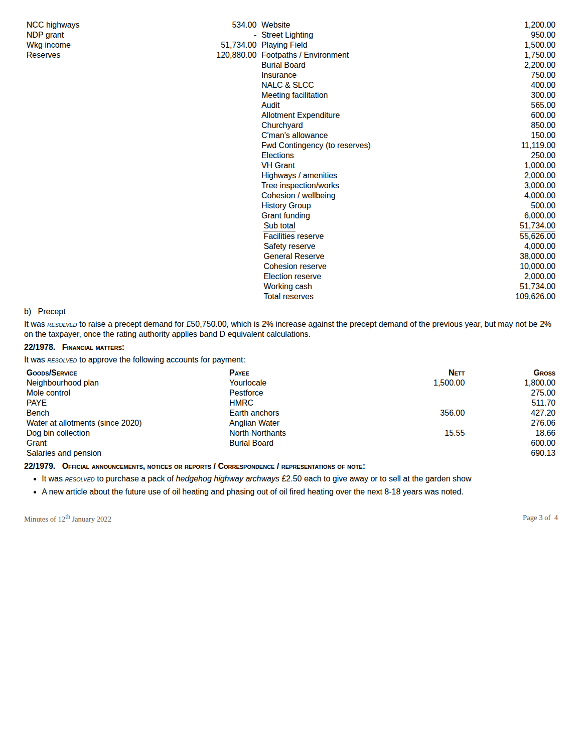| NCC highways | 534.00 | Website | 1,200.00 |
| NDP grant | - | Street Lighting | 950.00 |
| Wkg income | 51,734.00 | Playing Field | 1,500.00 |
| Reserves | 120,880.00 | Footpaths / Environment | 1,750.00 |
| | | Burial Board | 2,200.00 |
| | | Insurance | 750.00 |
| | | NALC & SLCC | 400.00 |
| | | Meeting facilitation | 300.00 |
| | | Audit | 565.00 |
| | | Allotment Expenditure | 600.00 |
| | | Churchyard | 850.00 |
| | | C'man's allowance | 150.00 |
| | | Fwd Contingency (to reserves) | 11,119.00 |
| | | Elections | 250.00 |
| | | VH Grant | 1,000.00 |
| | | Highways / amenities | 2,000.00 |
| | | Tree inspection/works | 3,000.00 |
| | | Cohesion / wellbeing | 4,000.00 |
| | | History Group | 500.00 |
| | | Grant funding | 6,000.00 |
| | | Sub total | 51,734.00 |
| | | Facilities reserve | 55,626.00 |
| | | Safety reserve | 4,000.00 |
| | | General Reserve | 38,000.00 |
| | | Cohesion reserve | 10,000.00 |
| | | Election reserve | 2,000.00 |
| | | Working cash | 51,734.00 |
| | | Total reserves | 109,626.00 |
b) Precept
It was resolved to raise a precept demand for £50,750.00, which is 2% increase against the precept demand of the previous year, but may not be 2% on the taxpayer, once the rating authority applies band D equivalent calculations.
22/1978. Financial matters:
It was resolved to approve the following accounts for payment:
| Goods/Service | Payee | Nett | Gross |
| --- | --- | --- | --- |
| Neighbourhood plan | Yourlocale | 1,500.00 | 1,800.00 |
| Mole control | Pestforce | | 275.00 |
| PAYE | HMRC | | 511.70 |
| Bench | Earth anchors | 356.00 | 427.20 |
| Water at allotments (since 2020) | Anglian Water | | 276.06 |
| Dog bin collection | North Northants | 15.55 | 18.66 |
| Grant | Burial Board | | 600.00 |
| Salaries and pension | | | 690.13 |
22/1979. Official announcements, notices or reports / Correspondence / representations of note:
It was resolved to purchase a pack of hedgehog highway archways £2.50 each to give away or to sell at the garden show
A new article about the future use of oil heating and phasing out of oil fired heating over the next 8-18 years was noted.
Minutes of 12th January 2022 Page 3 of 4